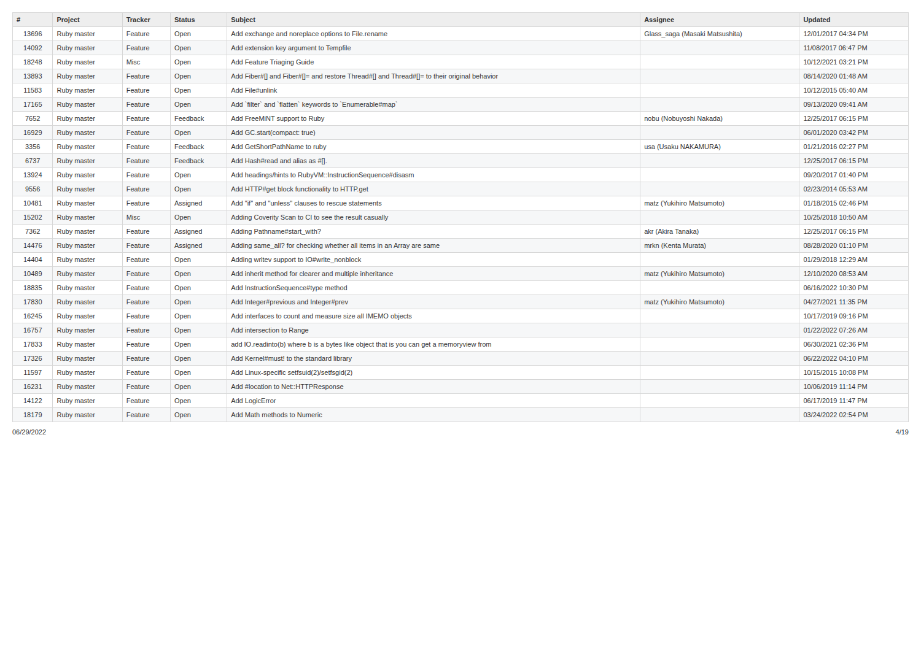| # | Project | Tracker | Status | Subject | Assignee | Updated |
| --- | --- | --- | --- | --- | --- | --- |
| 13696 | Ruby master | Feature | Open | Add exchange and noreplace options to File.rename | Glass_saga (Masaki Matsushita) | 12/01/2017 04:34 PM |
| 14092 | Ruby master | Feature | Open | Add extension key argument to Tempfile | | 11/08/2017 06:47 PM |
| 18248 | Ruby master | Misc | Open | Add Feature Triaging Guide | | 10/12/2021 03:21 PM |
| 13893 | Ruby master | Feature | Open | Add Fiber#[] and Fiber#[]= and restore Thread#[] and Thread#[]= to their original behavior | | 08/14/2020 01:48 AM |
| 11583 | Ruby master | Feature | Open | Add File#unlink | | 10/12/2015 05:40 AM |
| 17165 | Ruby master | Feature | Open | Add `filter` and `flatten` keywords to `Enumerable#map` | | 09/13/2020 09:41 AM |
| 7652 | Ruby master | Feature | Feedback | Add FreeMiNT support to Ruby | nobu (Nobuyoshi Nakada) | 12/25/2017 06:15 PM |
| 16929 | Ruby master | Feature | Open | Add GC.start(compact: true) | | 06/01/2020 03:42 PM |
| 3356 | Ruby master | Feature | Feedback | Add GetShortPathName to ruby | usa (Usaku NAKAMURA) | 01/21/2016 02:27 PM |
| 6737 | Ruby master | Feature | Feedback | Add Hash#read and alias as #[]. | | 12/25/2017 06:15 PM |
| 13924 | Ruby master | Feature | Open | Add headings/hints to RubyVM::InstructionSequence#disasm | | 09/20/2017 01:40 PM |
| 9556 | Ruby master | Feature | Open | Add HTTP#get block functionality to HTTP.get | | 02/23/2014 05:53 AM |
| 10481 | Ruby master | Feature | Assigned | Add "if" and "unless" clauses to rescue statements | matz (Yukihiro Matsumoto) | 01/18/2015 02:46 PM |
| 15202 | Ruby master | Misc | Open | Adding Coverity Scan to CI to see the result casually | | 10/25/2018 10:50 AM |
| 7362 | Ruby master | Feature | Assigned | Adding Pathname#start_with? | akr (Akira Tanaka) | 12/25/2017 06:15 PM |
| 14476 | Ruby master | Feature | Assigned | Adding same_all? for checking whether all items in an Array are same | mrkn (Kenta Murata) | 08/28/2020 01:10 PM |
| 14404 | Ruby master | Feature | Open | Adding writev support to IO#write_nonblock | | 01/29/2018 12:29 AM |
| 10489 | Ruby master | Feature | Open | Add inherit method for clearer and multiple inheritance | matz (Yukihiro Matsumoto) | 12/10/2020 08:53 AM |
| 18835 | Ruby master | Feature | Open | Add InstructionSequence#type method | | 06/16/2022 10:30 PM |
| 17830 | Ruby master | Feature | Open | Add Integer#previous and Integer#prev | matz (Yukihiro Matsumoto) | 04/27/2021 11:35 PM |
| 16245 | Ruby master | Feature | Open | Add interfaces to count and measure size all IMEMO objects | | 10/17/2019 09:16 PM |
| 16757 | Ruby master | Feature | Open | Add intersection to Range | | 01/22/2022 07:26 AM |
| 17833 | Ruby master | Feature | Open | add IO.readinto(b) where b is a bytes like object that is you can get a memoryview from | | 06/30/2021 02:36 PM |
| 17326 | Ruby master | Feature | Open | Add Kernel#must! to the standard library | | 06/22/2022 04:10 PM |
| 11597 | Ruby master | Feature | Open | Add Linux-specific setfsuid(2)/setfsgid(2) | | 10/15/2015 10:08 PM |
| 16231 | Ruby master | Feature | Open | Add #location to Net::HTTPResponse | | 10/06/2019 11:14 PM |
| 14122 | Ruby master | Feature | Open | Add LogicError | | 06/17/2019 11:47 PM |
| 18179 | Ruby master | Feature | Open | Add Math methods to Numeric | | 03/24/2022 02:54 PM |
06/29/2022
4/19